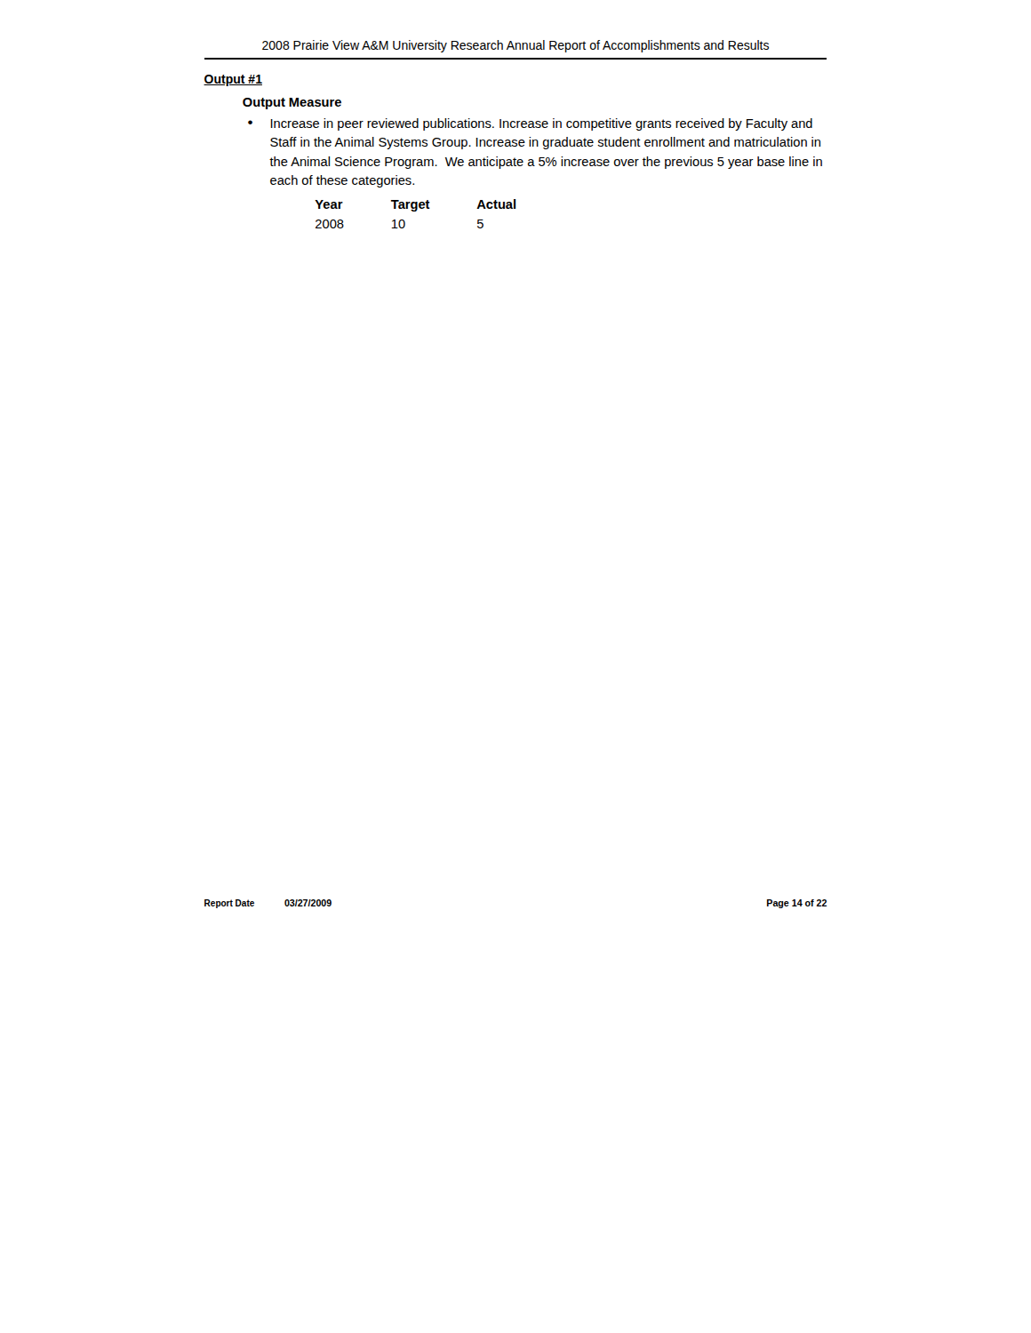2008 Prairie View A&M University Research Annual Report of Accomplishments and Results
Output #1
Output Measure
Increase in peer reviewed publications. Increase in competitive grants received by Faculty and Staff in the Animal Systems Group. Increase in graduate student enrollment and matriculation in the Animal Science Program. We anticipate a 5% increase over the previous 5 year base line in each of these categories.
| Year | Target | Actual |
| --- | --- | --- |
| 2008 | 10 | 5 |
Report Date 03/27/2009
Page 14 of 22